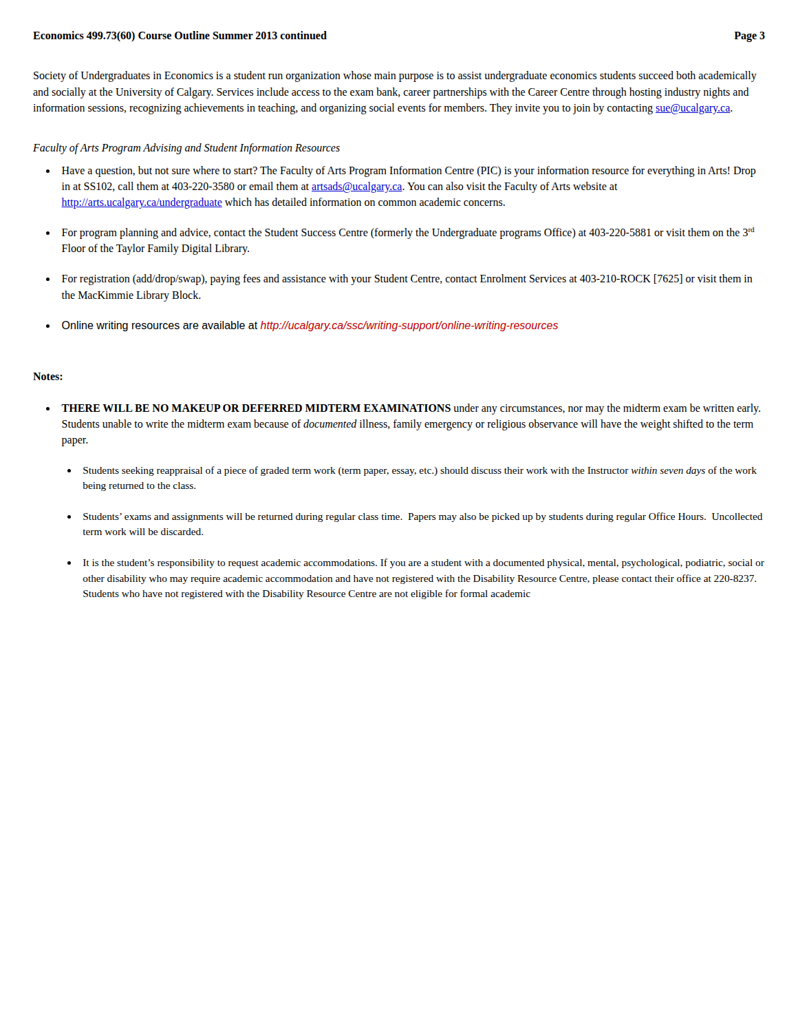Economics 499.73(60) Course Outline Summer 2013 continued Page 3
Society of Undergraduates in Economics is a student run organization whose main purpose is to assist undergraduate economics students succeed both academically and socially at the University of Calgary. Services include access to the exam bank, career partnerships with the Career Centre through hosting industry nights and information sessions, recognizing achievements in teaching, and organizing social events for members. They invite you to join by contacting sue@ucalgary.ca.
Faculty of Arts Program Advising and Student Information Resources
Have a question, but not sure where to start? The Faculty of Arts Program Information Centre (PIC) is your information resource for everything in Arts! Drop in at SS102, call them at 403-220-3580 or email them at artsads@ucalgary.ca. You can also visit the Faculty of Arts website at http://arts.ucalgary.ca/undergraduate which has detailed information on common academic concerns.
For program planning and advice, contact the Student Success Centre (formerly the Undergraduate programs Office) at 403-220-5881 or visit them on the 3rd Floor of the Taylor Family Digital Library.
For registration (add/drop/swap), paying fees and assistance with your Student Centre, contact Enrolment Services at 403-210-ROCK [7625] or visit them in the MacKimmie Library Block.
Online writing resources are available at http://ucalgary.ca/ssc/writing-support/online-writing-resources
Notes:
THERE WILL BE NO MAKEUP OR DEFERRED MIDTERM EXAMINATIONS under any circumstances, nor may the midterm exam be written early. Students unable to write the midterm exam because of documented illness, family emergency or religious observance will have the weight shifted to the term paper.
Students seeking reappraisal of a piece of graded term work (term paper, essay, etc.) should discuss their work with the Instructor within seven days of the work being returned to the class.
Students’ exams and assignments will be returned during regular class time. Papers may also be picked up by students during regular Office Hours. Uncollected term work will be discarded.
It is the student’s responsibility to request academic accommodations. If you are a student with a documented physical, mental, psychological, podiatric, social or other disability who may require academic accommodation and have not registered with the Disability Resource Centre, please contact their office at 220-8237. Students who have not registered with the Disability Resource Centre are not eligible for formal academic